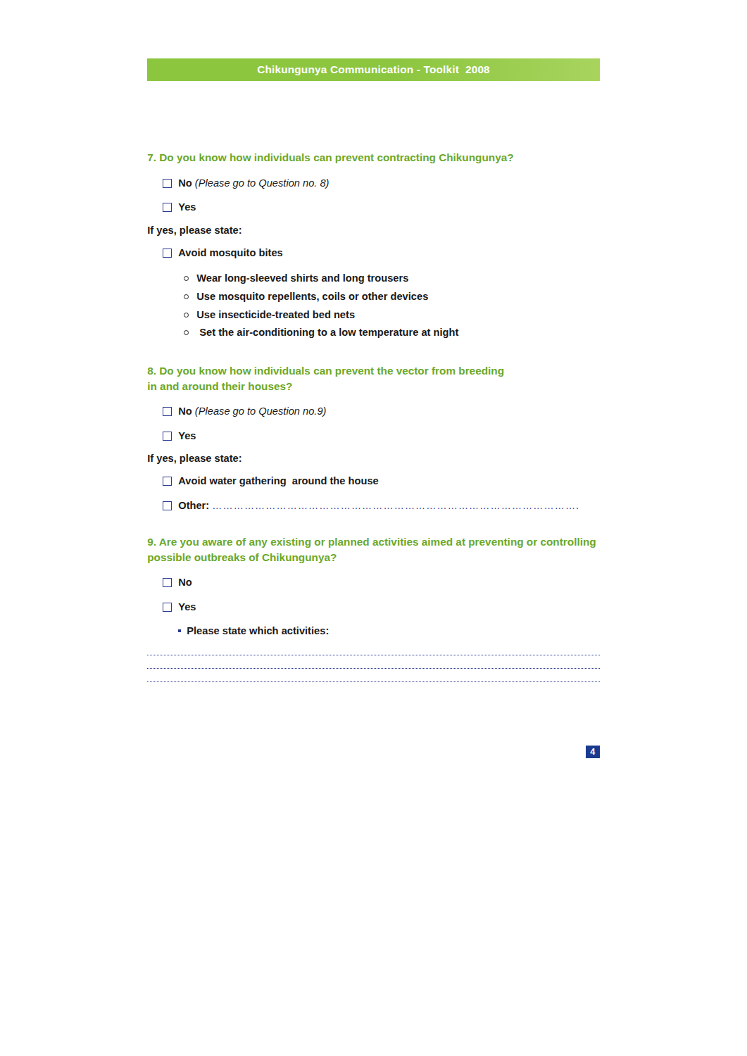Chikungunya Communication - Toolkit 2008
7. Do you know how individuals can prevent contracting Chikungunya?
No (Please go to Question no. 8)
Yes
If yes, please state:
Avoid mosquito bites
Wear long-sleeved shirts and long trousers
Use mosquito repellents, coils or other devices
Use insecticide-treated bed nets
Set the air-conditioning to a low temperature at night
8. Do you know how individuals can prevent the vector from breeding
in and around their houses?
No (Please go to Question no.9)
Yes
If yes, please state:
Avoid water gathering around the house
Other: ………………………………………………………………………………………….
9. Are you aware of any existing or planned activities aimed at preventing or controlling possible outbreaks of Chikungunya?
No
Yes
Please state which activities:
4